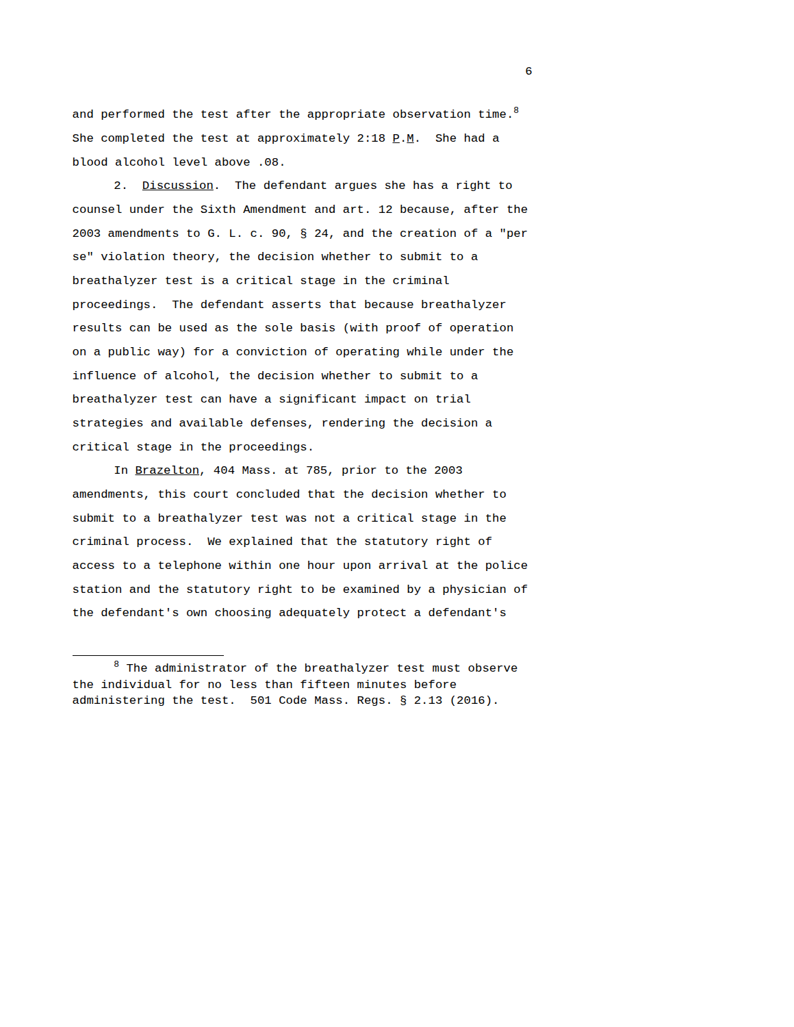6
and performed the test after the appropriate observation time.8
She completed the test at approximately 2:18 P.M. She had a
blood alcohol level above .08.
2. Discussion. The defendant argues she has a right to
counsel under the Sixth Amendment and art. 12 because, after the
2003 amendments to G. L. c. 90, § 24, and the creation of a "per
se" violation theory, the decision whether to submit to a
breathalyzer test is a critical stage in the criminal
proceedings. The defendant asserts that because breathalyzer
results can be used as the sole basis (with proof of operation
on a public way) for a conviction of operating while under the
influence of alcohol, the decision whether to submit to a
breathalyzer test can have a significant impact on trial
strategies and available defenses, rendering the decision a
critical stage in the proceedings.
In Brazelton, 404 Mass. at 785, prior to the 2003
amendments, this court concluded that the decision whether to
submit to a breathalyzer test was not a critical stage in the
criminal process. We explained that the statutory right of
access to a telephone within one hour upon arrival at the police
station and the statutory right to be examined by a physician of
the defendant's own choosing adequately protect a defendant's
8 The administrator of the breathalyzer test must observe the individual for no less than fifteen minutes before administering the test. 501 Code Mass. Regs. § 2.13 (2016).